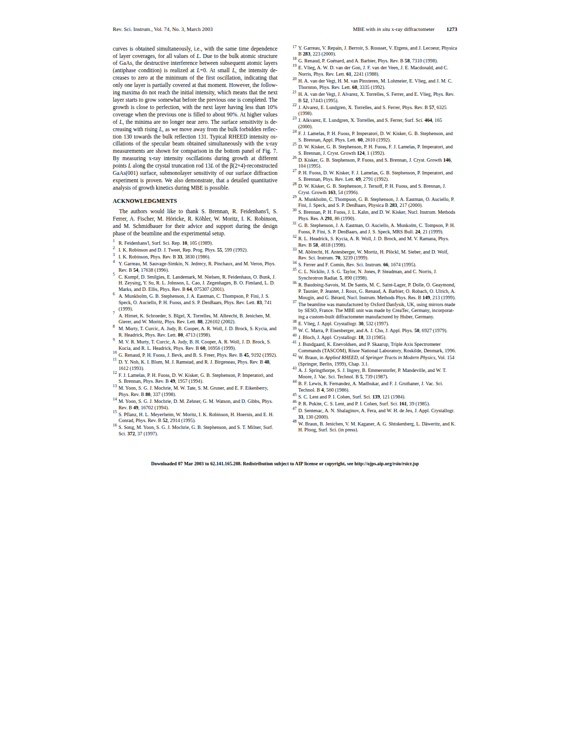Rev. Sci. Instrum., Vol. 74, No. 3, March 2003
MBE with in situ x-ray diffractometer1273
curves is obtained simultaneously, i.e., with the same time dependence of layer coverages, for all values of L. Due to the bulk atomic structure of GaAs, the destructive interference between subsequent atomic layers (antiphase condition) is realized at L=0. At small L, the intensity decreases to zero at the minimum of the first oscillation, indicating that only one layer is partially covered at that moment. However, the following maxima do not reach the initial intensity, which means that the next layer starts to grow somewhat before the previous one is completed. The growth is close to perfection, with the next layer having less than 10% coverage when the previous one is filled to about 90%. At higher values of L, the minima are no longer near zero. The surface sensitivity is decreasing with rising L, as we move away from the bulk forbidden reflection 130 towards the bulk reflection 131. Typical RHEED intensity oscillations of the specular beam obtained simultaneously with the x-ray measurements are shown for comparison in the bottom panel of Fig. 7. By measuring x-ray intensity oscillations during growth at different points L along the crystal truncation rod 13L of the β(2×4)-reconstructed GaAs(001) surface, submonolayer sensitivity of our surface diffraction experiment is proven. We also demonstrate, that a detailed quantitative analysis of growth kinetics during MBE is possible.
ACKNOWLEDGMENTS
The authors would like to thank S. Brennan, R. Feidenhans'l, S. Ferrer, A. Fischer, M. Höricke, R. Köhler, W. Moritz, I. K. Robinson, and M. Schmidbauer for their advice and support during the design phase of the beamline and the experimental setup.
1 R. Feidenhans'l, Surf. Sci. Rep. 10, 105 (1989).
2 I. K. Robinson and D. J. Tweet, Rep. Prog. Phys. 55, 599 (1992).
3 I. K. Robinson, Phys. Rev. B 33, 3830 (1986).
4 Y. Garreau, M. Sauvage-Simkin, N. Jedrecy, R. Pinchaux, and M. Veron, Phys. Rev. B 54, 17638 (1996).
5 C. Kumpf, D. Smilgies, E. Landemark, M. Nielsen, R. Feidenhaus, O. Bunk, J. H. Zeysing, Y. Su, R. L. Johnson, L. Cao, J. Zegenhagen, B. O. Fimland, L. D. Marks, and D. Ellis, Phys. Rev. B 64, 075307 (2001).
6 A. Munkholm, G. B. Stephenson, J. A. Eastman, C. Thompson, P. Fini, J. S. Speck, O. Auciello, P. H. Fuoss, and S. P. DenBaars, Phys. Rev. Lett. 83, 741 (1999).
7 A. Hirnet, K. Schroeder, S. Blgel, X. Torrelles, M. Albrecht, B. Jenichen, M. Gierer, and W. Moritz, Phys. Rev. Lett. 88, 226102 (2002).
8 M. Murty, T. Curcic, A. Judy, B. Cooper, A. R. Woll, J. D. Brock, S. Kycia, and R. Headrick, Phys. Rev. Lett. 80, 4713 (1998).
9 M. V. R. Murty, T. Curcic, A. Judy, B. H. Cooper, A. R. Woll, J. D. Brock, S. Kucia, and R. L. Headrick, Phys. Rev. B 60, 16956 (1999).
10 G. Renaud, P. H. Fuoss, J. Bevk, and B. S. Freer, Phys. Rev. B 45, 9192 (1992).
11 D. Y. Noh, K. I. Blum, M. J. Ramstad, and R. J. Birgeneau, Phys. Rev. B 48, 1612 (1993).
12 F. J. Lamelas, P. H. Fuoss, D. W. Kisker, G. B. Stephenson, P. Imperatori, and S. Brennan, Phys. Rev. B 49, 1957 (1994).
13 M. Yoon, S. G. J. Mochrie, M. W. Tate, S. M. Gruner, and E. F. Eikenberry, Phys. Rev. B 80, 337 (1998).
14 M. Yoon, S. G. J. Mochrie, D. M. Zehner, G. M. Watson, and D. Gibbs, Phys. Rev. B 49, 16702 (1994).
15 S. Pflanz, H. L. Meyerheim, W. Moritz, I. K. Robinson, H. Hoernis, and E. H. Conrad, Phys. Rev. B 52, 2914 (1995).
16 S. Song, M. Yoon, S. G. J. Mochrie, G. B. Stephenson, and S. T. Milner, Surf. Sci. 372, 37 (1997).
17 Y. Garreau, V. Repain, J. Berroir, S. Rousset, V. Etgens, and J. Lecoeur, Physica B 283, 223 (2000).
18 G. Renaud, P. Guénard, and A. Barbier, Phys. Rev. B 58, 7310 (1998).
19 E. Vlieg, A. W. D. van der Gon, J. F. van der Veen, J. E. Macdonald, and C. Norris, Phys. Rev. Lett. 61, 2241 (1988).
20 H. A. van der Vegt, H. M. van Pinxteren, M. Lohmeier, E. Vlieg, and J. M. C. Thornton, Phys. Rev. Lett. 68, 3335 (1992).
21 H. A. van der Vegt, J. Alvarez, X. Torrelles, S. Ferrer, and E. Vlieg, Phys. Rev. B 52, 17443 (1995).
22 J. Alvarez, E. Lundgren, X. Torrelles, and S. Ferrer, Phys. Rev. B 57, 6325 (1998).
23 J. Alkvarez, E. Lundgren, X. Torrelles, and S. Ferrer, Surf. Sci. 464, 165 (2000).
24 F. J. Lamelas, P. H. Fuoss, P. Imperatori, D. W. Kisker, G. B. Stephenson, and S. Brennan, Appl. Phys. Lett. 60, 2610 (1992).
25 D. W. Kisker, G. B. Stephenson, P. H. Fuoss, F. J. Lamelas, P. Imperatori, and S. Brennan, J. Cryst. Growth 124, 1 (1992).
26 D. Kisker, G. B. Stephenson, P. Fuoss, and S. Brennan, J. Cryst. Growth 146, 104 (1995).
27 P. H. Fuoss, D. W. Kisker, F. J. Lamelas, G. B. Stephenson, P. Imperatori, and S. Brennan, Phys. Rev. Lett. 69, 2791 (1992).
28 D. W. Kisker, G. B. Stephenson, J. Tersoff, P. H. Fuoss, and S. Brennan, J. Cryst. Growth 163, 54 (1996).
29 A. Munkholm, C. Thompson, G. B. Stephenson, J. A. Eastman, O. Auciello, P. Fini, J. Speck, and S. P. DenBaars, Physica B 283, 217 (2000).
30 S. Brennan, P. H. Fuoss, J. L. Kahn, and D. W. Kisker, Nucl. Instrum. Methods Phys. Res. A 291, 86 (1990).
31 G. B. Stephenson, J. A. Eastman, O. Auciello, A. Munkolm, C. Tompson, P. H. Fuoss, P. Fini, S. P. DenBaars, and J. S. Speck, MRS Bull. 24, 21 (1999).
32 R. L. Headrick, S. Kycia, A. R. Woll, J. D. Brock, and M. V. Ramana, Phys. Rev. B 58, 4818 (1998).
33 M. Ablrecht, H. Antesberger, W. Mortiz, H. Plöckl, M. Sieber, and D. Wolf, Rev. Sci. Instrum. 70, 3239 (1999).
34 S. Ferrer and F. Comin, Rev. Sci. Instrum. 66, 1674 (1995).
35 C. L. Nicklin, J. S. G. Taylor, N. Jones, P. Steadman, and C. Norris, J. Synchrotron Radiat. 5, 890 (1998).
36 R. Baudoing-Savois, M. De Santis, M. C. Saint-Lager, P. Dolle, O. Geaymond, P. Taunier, P. Jeantet, J. Roux, G. Renaud, A. Barbier, O. Robach, O. Ulrich, A. Mougin, and G. Bérard, Nucl. Instrum. Methods Phys. Res. B 149, 213 (1999).
37 The beamline was manufactured by Oxford Danfysik, UK, using mirrors made by SESO, France. The MBE unit was made by CreaTec, Germany, incorporating a custom-built diffractometer manufactured by Huber, Germany.
38 E. Vlieg, J. Appl. Crystallogr. 30, 532 (1997).
39 W. C. Marra, P. Eisenberger, and A. J. Cho, J. Appl. Phys. 50, 6927 (1979).
40 J. Bloch, J. Appl. Crystallogr. 18, 33 (1985).
41 J. Bundgaard, K. Enevoldsen, and P. Skaarup, Triple Axis Spectrometer Commands (TASCOM), Risoe National Laboratory, Roskilde, Denmark, 1996.
42 W. Braun, in Applied RHEED, of Springer Tracts in Modern Physics, Vol. 154 (Springer, Berlin, 1999), Chap. 3.1.
43 A. J. Springthorpe, S. J. Ingrey, B. Emmerstorfer, P. Mandeville, and W. T. Moore, J. Vac. Sci. Technol. B 5, 739 (1987).
44 B. F. Lewis, R. Fernandez, A. Madhukar, and F. J. Gruthaner, J. Vac. Sci. Technol. B 4, 560 (1986).
45 S. C. Lent and P. I. Cohen, Surf. Sci. 139, 121 (1984).
46 P. R. Pukite, C. S. Lent, and P. I. Cohen, Surf. Sci. 161, 39 (1985).
47 D. Sentenac, A. N. Shalaginov, A. Fera, and W. H. de Jeu, J. Appl. Crystallogr. 33, 130 (2000).
48 W. Braun, B. Jenichen, V. M. Kaganer, A. G. Shtukenberg, L. Däweritz, and K. H. Ploog, Surf. Sci. (in press).
Downloaded 07 Mar 2003 to 62.141.165.208. Redistribution subject to AIP license or copyright, see http://ojps.aip.org/rsio/rsicr.jsp